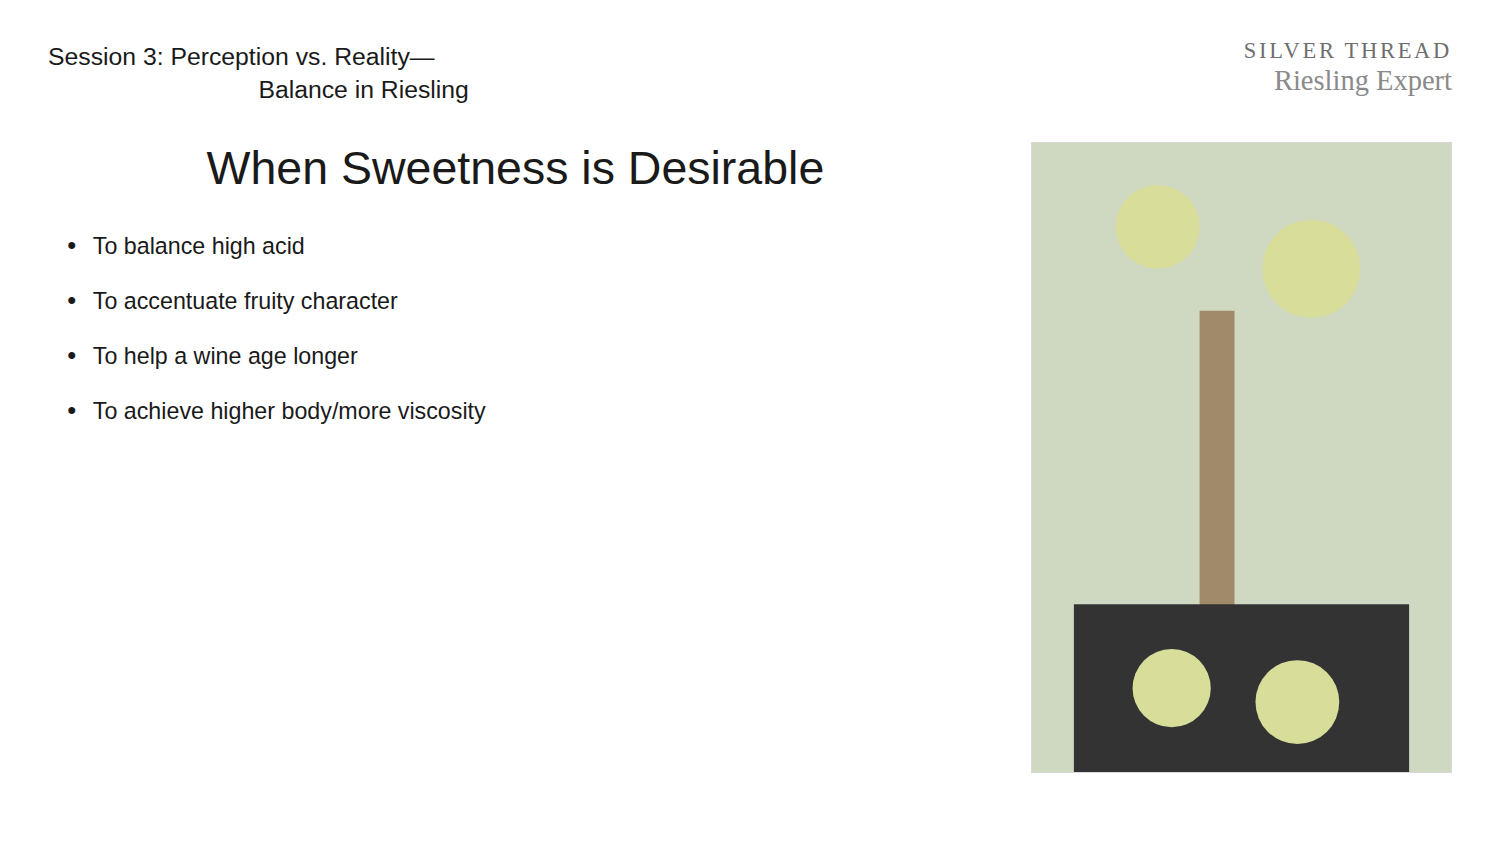Session 3: Perception vs. Reality— Balance in Riesling
SILVER THREAD
Riesling Expert
When Sweetness is Desirable
To balance high acid
To accentuate fruity character
To help a wine age longer
To achieve higher body/more viscosity